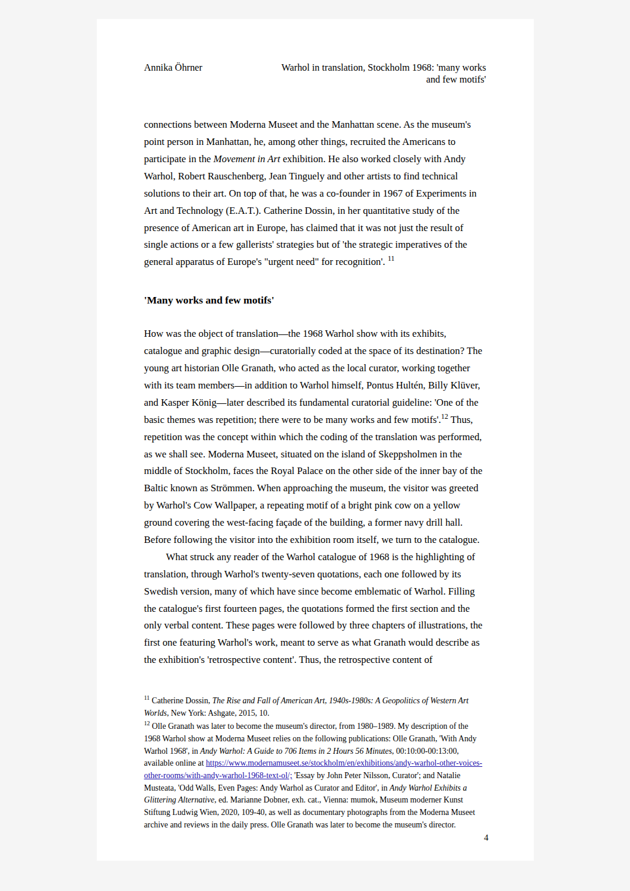Annika Öhrner
Warhol in translation, Stockholm 1968: 'many works and few motifs'
connections between Moderna Museet and the Manhattan scene. As the museum's point person in Manhattan, he, among other things, recruited the Americans to participate in the Movement in Art exhibition. He also worked closely with Andy Warhol, Robert Rauschenberg, Jean Tinguely and other artists to find technical solutions to their art. On top of that, he was a co-founder in 1967 of Experiments in Art and Technology (E.A.T.). Catherine Dossin, in her quantitative study of the presence of American art in Europe, has claimed that it was not just the result of single actions or a few gallerists' strategies but of 'the strategic imperatives of the general apparatus of Europe's "urgent need" for recognition'. 11
'Many works and few motifs'
How was the object of translation—the 1968 Warhol show with its exhibits, catalogue and graphic design—curatorially coded at the space of its destination? The young art historian Olle Granath, who acted as the local curator, working together with its team members—in addition to Warhol himself, Pontus Hultén, Billy Klüver, and Kasper König—later described its fundamental curatorial guideline: 'One of the basic themes was repetition; there were to be many works and few motifs'.12 Thus, repetition was the concept within which the coding of the translation was performed, as we shall see. Moderna Museet, situated on the island of Skeppsholmen in the middle of Stockholm, faces the Royal Palace on the other side of the inner bay of the Baltic known as Strömmen. When approaching the museum, the visitor was greeted by Warhol's Cow Wallpaper, a repeating motif of a bright pink cow on a yellow ground covering the west-facing façade of the building, a former navy drill hall. Before following the visitor into the exhibition room itself, we turn to the catalogue.
What struck any reader of the Warhol catalogue of 1968 is the highlighting of translation, through Warhol's twenty-seven quotations, each one followed by its Swedish version, many of which have since become emblematic of Warhol. Filling the catalogue's first fourteen pages, the quotations formed the first section and the only verbal content. These pages were followed by three chapters of illustrations, the first one featuring Warhol's work, meant to serve as what Granath would describe as the exhibition's 'retrospective content'. Thus, the retrospective content of
11 Catherine Dossin, The Rise and Fall of American Art, 1940s-1980s: A Geopolitics of Western Art Worlds, New York: Ashgate, 2015, 10.
12 Olle Granath was later to become the museum's director, from 1980–1989. My description of the 1968 Warhol show at Moderna Museet relies on the following publications: Olle Granath, 'With Andy Warhol 1968', in Andy Warhol: A Guide to 706 Items in 2 Hours 56 Minutes, 00:10:00-00:13:00, available online at https://www.modernamuseet.se/stockholm/en/exhibitions/andy-warhol-other-voices-other-rooms/with-andy-warhol-1968-text-ol/; 'Essay by John Peter Nilsson, Curator'; and Natalie Musteata, 'Odd Walls, Even Pages: Andy Warhol as Curator and Editor', in Andy Warhol Exhibits a Glittering Alternative, ed. Marianne Dobner, exh. cat., Vienna: mumok, Museum moderner Kunst Stiftung Ludwig Wien, 2020, 109-40, as well as documentary photographs from the Moderna Museet archive and reviews in the daily press. Olle Granath was later to become the museum's director.
4